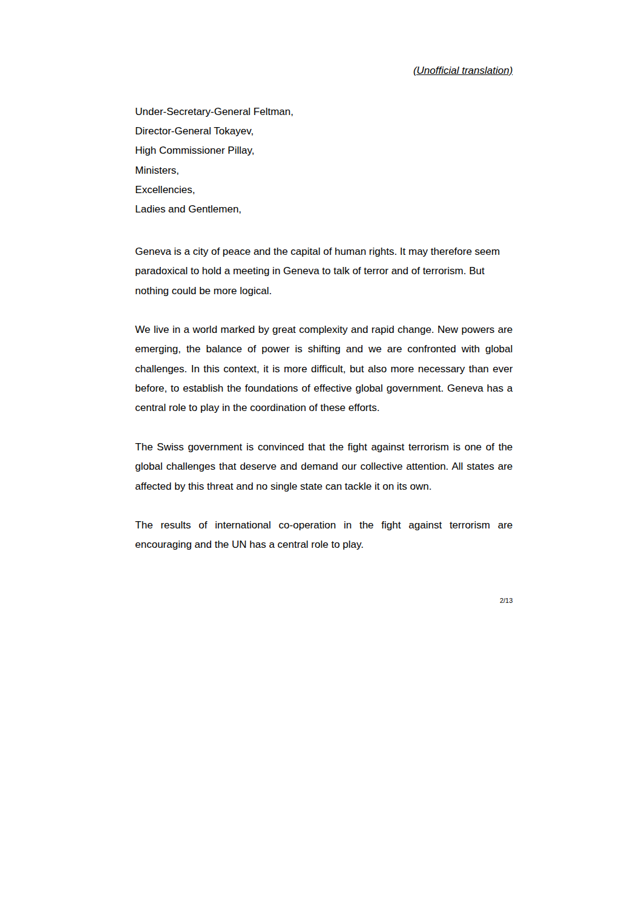(Unofficial translation)
Under-Secretary-General Feltman,
Director-General Tokayev,
High Commissioner Pillay,
Ministers,
Excellencies,
Ladies and Gentlemen,
Geneva is a city of peace and the capital of human rights. It may therefore seem paradoxical to hold a meeting in Geneva to talk of terror and of terrorism. But nothing could be more logical.
We live in a world marked by great complexity and rapid change. New powers are emerging, the balance of power is shifting and we are confronted with global challenges. In this context, it is more difficult, but also more necessary than ever before, to establish the foundations of effective global government. Geneva has a central role to play in the coordination of these efforts.
The Swiss government is convinced that the fight against terrorism is one of the global challenges that deserve and demand our collective attention. All states are affected by this threat and no single state can tackle it on its own.
The results of international co-operation in the fight against terrorism are encouraging and the UN has a central role to play.
2/13